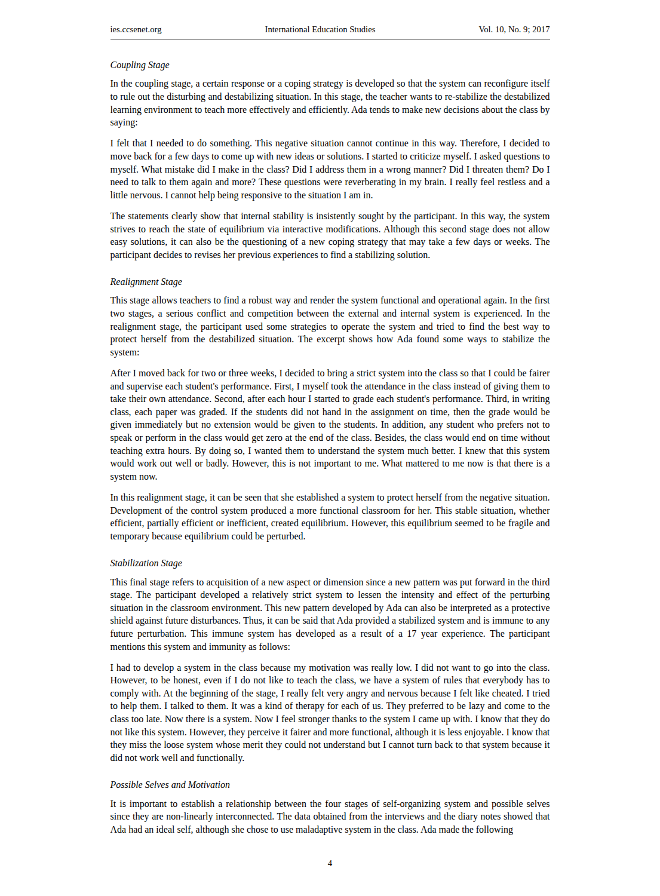ies.ccsenet.org International Education Studies Vol. 10, No. 9; 2017
Coupling Stage
In the coupling stage, a certain response or a coping strategy is developed so that the system can reconfigure itself to rule out the disturbing and destabilizing situation. In this stage, the teacher wants to re-stabilize the destabilized learning environment to teach more effectively and efficiently. Ada tends to make new decisions about the class by saying:
I felt that I needed to do something. This negative situation cannot continue in this way. Therefore, I decided to move back for a few days to come up with new ideas or solutions. I started to criticize myself. I asked questions to myself. What mistake did I make in the class? Did I address them in a wrong manner? Did I threaten them? Do I need to talk to them again and more? These questions were reverberating in my brain. I really feel restless and a little nervous. I cannot help being responsive to the situation I am in.
The statements clearly show that internal stability is insistently sought by the participant. In this way, the system strives to reach the state of equilibrium via interactive modifications. Although this second stage does not allow easy solutions, it can also be the questioning of a new coping strategy that may take a few days or weeks. The participant decides to revises her previous experiences to find a stabilizing solution.
Realignment Stage
This stage allows teachers to find a robust way and render the system functional and operational again. In the first two stages, a serious conflict and competition between the external and internal system is experienced. In the realignment stage, the participant used some strategies to operate the system and tried to find the best way to protect herself from the destabilized situation. The excerpt shows how Ada found some ways to stabilize the system:
After I moved back for two or three weeks, I decided to bring a strict system into the class so that I could be fairer and supervise each student's performance. First, I myself took the attendance in the class instead of giving them to take their own attendance. Second, after each hour I started to grade each student's performance. Third, in writing class, each paper was graded. If the students did not hand in the assignment on time, then the grade would be given immediately but no extension would be given to the students. In addition, any student who prefers not to speak or perform in the class would get zero at the end of the class. Besides, the class would end on time without teaching extra hours. By doing so, I wanted them to understand the system much better. I knew that this system would work out well or badly. However, this is not important to me. What mattered to me now is that there is a system now.
In this realignment stage, it can be seen that she established a system to protect herself from the negative situation. Development of the control system produced a more functional classroom for her. This stable situation, whether efficient, partially efficient or inefficient, created equilibrium. However, this equilibrium seemed to be fragile and temporary because equilibrium could be perturbed.
Stabilization Stage
This final stage refers to acquisition of a new aspect or dimension since a new pattern was put forward in the third stage. The participant developed a relatively strict system to lessen the intensity and effect of the perturbing situation in the classroom environment. This new pattern developed by Ada can also be interpreted as a protective shield against future disturbances. Thus, it can be said that Ada provided a stabilized system and is immune to any future perturbation. This immune system has developed as a result of a 17 year experience. The participant mentions this system and immunity as follows:
I had to develop a system in the class because my motivation was really low. I did not want to go into the class. However, to be honest, even if I do not like to teach the class, we have a system of rules that everybody has to comply with. At the beginning of the stage, I really felt very angry and nervous because I felt like cheated. I tried to help them. I talked to them. It was a kind of therapy for each of us. They preferred to be lazy and come to the class too late. Now there is a system. Now I feel stronger thanks to the system I came up with. I know that they do not like this system. However, they perceive it fairer and more functional, although it is less enjoyable. I know that they miss the loose system whose merit they could not understand but I cannot turn back to that system because it did not work well and functionally.
Possible Selves and Motivation
It is important to establish a relationship between the four stages of self-organizing system and possible selves since they are non-linearly interconnected. The data obtained from the interviews and the diary notes showed that Ada had an ideal self, although she chose to use maladaptive system in the class. Ada made the following
4